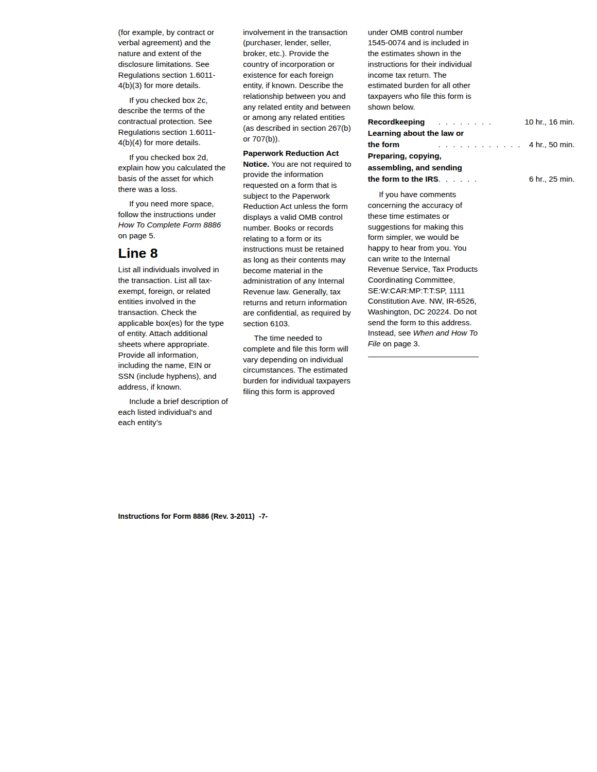(for example, by contract or verbal agreement) and the nature and extent of the disclosure limitations. See Regulations section 1.6011-4(b)(3) for more details.
If you checked box 2c, describe the terms of the contractual protection. See Regulations section 1.6011-4(b)(4) for more details.
If you checked box 2d, explain how you calculated the basis of the asset for which there was a loss.
If you need more space, follow the instructions under How To Complete Form 8886 on page 5.
Line 8
List all individuals involved in the transaction. List all tax-exempt, foreign, or related entities involved in the transaction. Check the applicable box(es) for the type of entity. Attach additional sheets where appropriate. Provide all information, including the name, EIN or SSN (include hyphens), and address, if known.
Include a brief description of each listed individual’s and each entity’s
involvement in the transaction (purchaser, lender, seller, broker, etc.). Provide the country of incorporation or existence for each foreign entity, if known. Describe the relationship between you and any related entity and between or among any related entities (as described in section 267(b) or 707(b)).
Paperwork Reduction Act Notice. You are not required to provide the information requested on a form that is subject to the Paperwork Reduction Act unless the form displays a valid OMB control number. Books or records relating to a form or its instructions must be retained as long as their contents may become material in the administration of any Internal Revenue law. Generally, tax returns and return information are confidential, as required by section 6103.
The time needed to complete and file this form will vary depending on individual circumstances. The estimated burden for individual taxpayers filing this form is approved
under OMB control number 1545-0074 and is included in the estimates shown in the instructions for their individual income tax return. The estimated burden for all other taxpayers who file this form is shown below.
| Recordkeeping | . . . . . . . . | 10 hr., 16 min. |
| Learning about the law or |
| the form | . . . . . . . . . . . . | 4 hr., 50 min. |
| Preparing, copying, |
| assembling, and sending |
| the form to the IRS | . . . . . . | 6 hr., 25 min. |
If you have comments concerning the accuracy of these time estimates or suggestions for making this form simpler, we would be happy to hear from you. You can write to the Internal Revenue Service, Tax Products Coordinating Committee, SE:W:CAR:MP:T:T:SP, 1111 Constitution Ave. NW, IR-6526, Washington, DC 20224. Do not send the form to this address. Instead, see When and How To File on page 3.
Instructions for Form 8886 (Rev. 3-2011)-7-